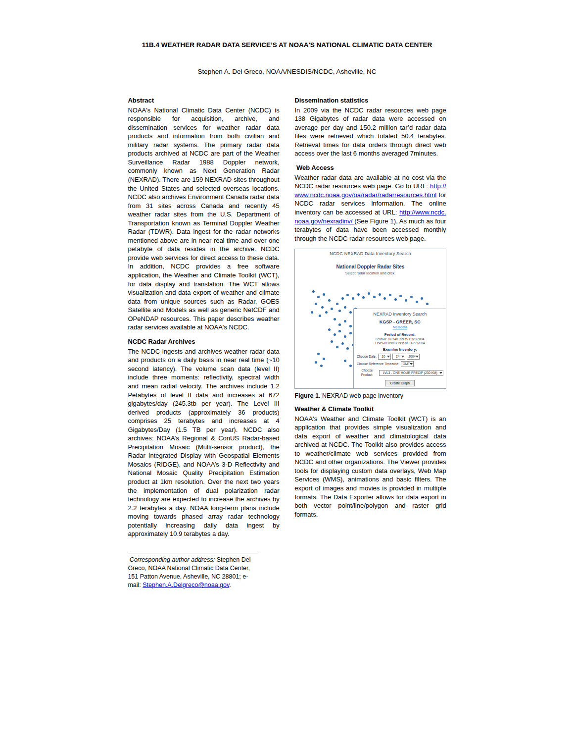11B.4 WEATHER RADAR DATA SERVICE’S AT NOAA'S NATIONAL CLIMATIC DATA CENTER
Stephen A. Del Greco, NOAA/NESDIS/NCDC, Asheville, NC
Abstract
NOAA's National Climatic Data Center (NCDC) is responsible for acquisition, archive, and dissemination services for weather radar data products and information from both civilian and military radar systems. The primary radar data products archived at NCDC are part of the Weather Surveillance Radar 1988 Doppler network, commonly known as Next Generation Radar (NEXRAD). There are 159 NEXRAD sites throughout the United States and selected overseas locations. NCDC also archives Environment Canada radar data from 31 sites across Canada and recently 45 weather radar sites from the U.S. Department of Transportation known as Terminal Doppler Weather Radar (TDWR). Data ingest for the radar networks mentioned above are in near real time and over one petabyte of data resides in the archive. NCDC provide web services for direct access to these data. In addition, NCDC provides a free software application, the Weather and Climate Toolkit (WCT), for data display and translation. The WCT allows visualization and data export of weather and climate data from unique sources such as Radar, GOES Satellite and Models as well as generic NetCDF and OPeNDAP resources. This paper describes weather radar services available at NOAA's NCDC.
NCDC Radar Archives
The NCDC ingests and archives weather radar data and products on a daily basis in near real time (~10 second latency). The volume scan data (level II) include three moments: reflectivity, spectral width and mean radial velocity. The archives include 1.2 Petabytes of level II data and increases at 672 gigabytes/day (245.3tb per year). The Level III derived products (approximately 36 products) comprises 25 terabytes and increases at 4 Gigabytes/Day (1.5 TB per year). NCDC also archives: NOAA’s Regional & ConUS Radar-based Precipitation Mosaic (Multi-sensor product), the Radar Integrated Display with Geospatial Elements Mosaics (RIDGE), and NOAA’s 3-D Reflectivity and National Mosaic Quality Precipitation Estimation product at 1km resolution. Over the next two years the implementation of dual polarization radar technology are expected to increase the archives by 2.2 terabytes a day. NOAA long-term plans include moving towards phased array radar technology potentially increasing daily data ingest by approximately 10.9 terabytes a day.
Corresponding author address: Stephen Del Greco, NOAA National Climatic Data Center, 151 Patton Avenue, Asheville, NC 28801; e-mail: Stephen.A.Delgreco@noaa.gov.
Dissemination statistics
In 2009 via the NCDC radar resources web page 138 Gigabytes of radar data were accessed on average per day and 150.2 million tar’d radar data files were retrieved which totaled 50.4 terabytes. Retrieval times for data orders through direct web access over the last 6 months averaged 7minutes.
Web Access
Weather radar data are available at no cost via the NCDC radar resources web page. Go to URL: http://www.ncdc.noaa.gov/oa/radar/radarresources.html for NCDC radar services information. The online inventory can be accessed at URL: http://www.ncdc.noaa.gov/nexradinv/ (See Figure 1). As much as four terabytes of data have been accessed monthly through the NCDC radar resources web page.
NCDC NEXRAD Data Inventory Search
National Doppler Radar Sites
Select radar location and click.
NEXRAD Inventory Search
KGSP - GREER, SC
Metadata
Period of Record:
Level-II: 07/14/1995 to 11/20/2004
Level-III: 09/10/1995 to 11/27/2004
Examine Inventory:
Choose Date: 10 24 2004
Choose Reference Timezone: GMT
Choose Product: LVL3 - ONE HOUR PRECIP (230 KM)
Create Graph
Figure 1. NEXRAD web page inventory
Weather & Climate Toolkit
NOAA's Weather and Climate Toolkit (WCT) is an application that provides simple visualization and data export of weather and climatological data archived at NCDC. The Toolkit also provides access to weather/climate web services provided from NCDC and other organizations. The Viewer provides tools for displaying custom data overlays, Web Map Services (WMS), animations and basic filters. The export of images and movies is provided in multiple formats. The Data Exporter allows for data export in both vector point/line/polygon and raster grid formats.